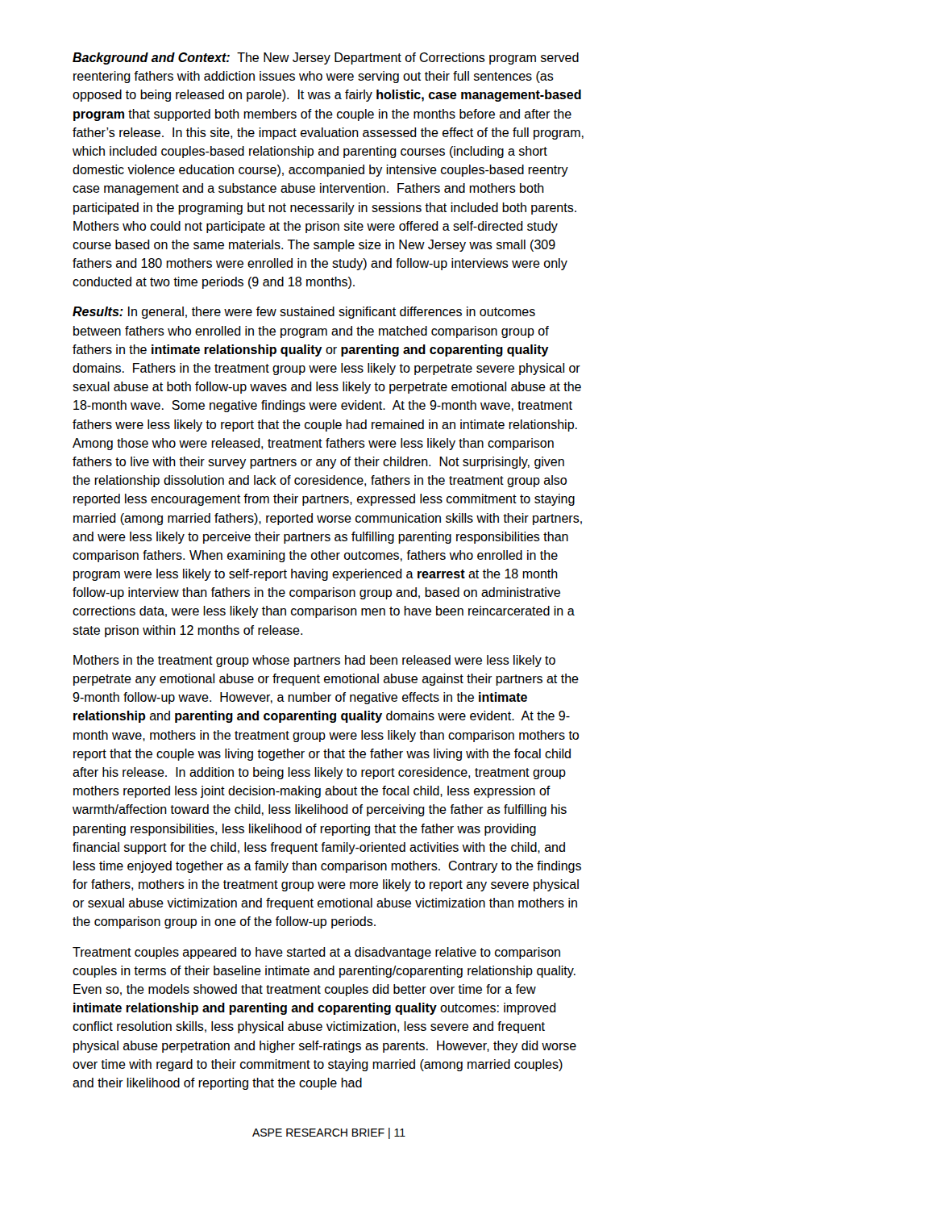Background and Context: The New Jersey Department of Corrections program served reentering fathers with addiction issues who were serving out their full sentences (as opposed to being released on parole). It was a fairly holistic, case management-based program that supported both members of the couple in the months before and after the father’s release. In this site, the impact evaluation assessed the effect of the full program, which included couples-based relationship and parenting courses (including a short domestic violence education course), accompanied by intensive couples-based reentry case management and a substance abuse intervention. Fathers and mothers both participated in the programing but not necessarily in sessions that included both parents. Mothers who could not participate at the prison site were offered a self-directed study course based on the same materials. The sample size in New Jersey was small (309 fathers and 180 mothers were enrolled in the study) and follow-up interviews were only conducted at two time periods (9 and 18 months).
Results: In general, there were few sustained significant differences in outcomes between fathers who enrolled in the program and the matched comparison group of fathers in the intimate relationship quality or parenting and coparenting quality domains. Fathers in the treatment group were less likely to perpetrate severe physical or sexual abuse at both follow-up waves and less likely to perpetrate emotional abuse at the 18-month wave. Some negative findings were evident. At the 9-month wave, treatment fathers were less likely to report that the couple had remained in an intimate relationship. Among those who were released, treatment fathers were less likely than comparison fathers to live with their survey partners or any of their children. Not surprisingly, given the relationship dissolution and lack of coresidence, fathers in the treatment group also reported less encouragement from their partners, expressed less commitment to staying married (among married fathers), reported worse communication skills with their partners, and were less likely to perceive their partners as fulfilling parenting responsibilities than comparison fathers. When examining the other outcomes, fathers who enrolled in the program were less likely to self-report having experienced a rearrest at the 18 month follow-up interview than fathers in the comparison group and, based on administrative corrections data, were less likely than comparison men to have been reincarcerated in a state prison within 12 months of release.
Mothers in the treatment group whose partners had been released were less likely to perpetrate any emotional abuse or frequent emotional abuse against their partners at the 9-month follow-up wave. However, a number of negative effects in the intimate relationship and parenting and coparenting quality domains were evident. At the 9-month wave, mothers in the treatment group were less likely than comparison mothers to report that the couple was living together or that the father was living with the focal child after his release. In addition to being less likely to report coresidence, treatment group mothers reported less joint decision-making about the focal child, less expression of warmth/affection toward the child, less likelihood of perceiving the father as fulfilling his parenting responsibilities, less likelihood of reporting that the father was providing financial support for the child, less frequent family-oriented activities with the child, and less time enjoyed together as a family than comparison mothers. Contrary to the findings for fathers, mothers in the treatment group were more likely to report any severe physical or sexual abuse victimization and frequent emotional abuse victimization than mothers in the comparison group in one of the follow-up periods.
Treatment couples appeared to have started at a disadvantage relative to comparison couples in terms of their baseline intimate and parenting/coparenting relationship quality. Even so, the models showed that treatment couples did better over time for a few intimate relationship and parenting and coparenting quality outcomes: improved conflict resolution skills, less physical abuse victimization, less severe and frequent physical abuse perpetration and higher self-ratings as parents. However, they did worse over time with regard to their commitment to staying married (among married couples) and their likelihood of reporting that the couple had
ASPE RESEARCH BRIEF | 11